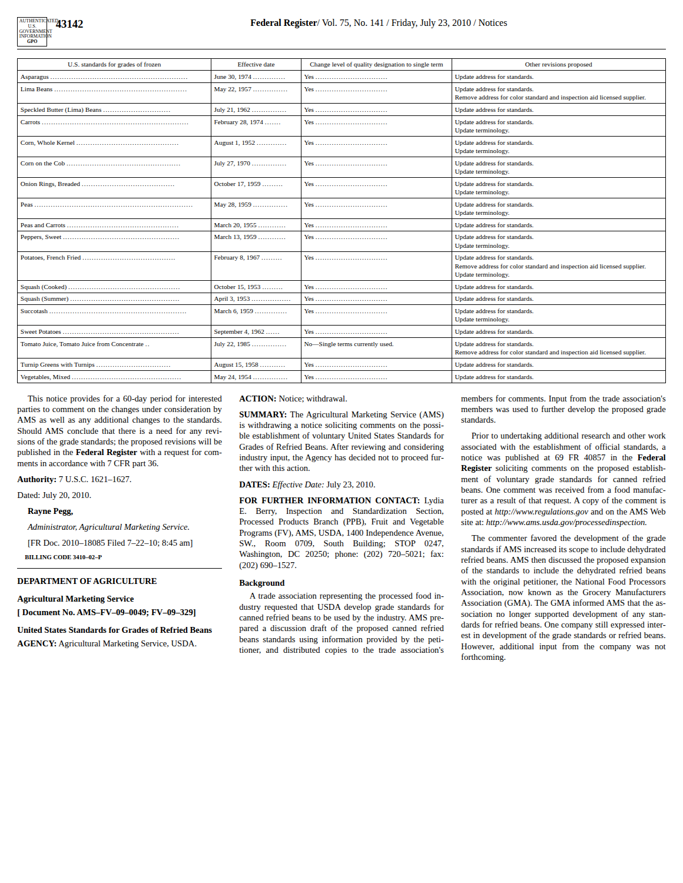AUTHENTICATED
U.S. GOVERNMENT
INFORMATION
GPO
43142
Federal Register/ Vol. 75, No. 141 / Friday, July 23, 2010 / Notices
| U.S. standards for grades of frozen | Effective date | Change level of quality designation to single term | Other revisions proposed |
| --- | --- | --- | --- |
| Asparagus ........................................................... | June 30, 1974 .............. | Yes ............................... | Update address for standards. |
| Lima Beans ......................................................... | May 22, 1957 ............... | Yes ............................... | Update address for standards. Remove address for color standard and inspection aid licensed supplier. |
| Speckled Butter (Lima) Beans ............................. | July 21, 1962 ............... | Yes ............................... | Update address for standards. |
| Carrots ............................................................... | February 28, 1974 ....... | Yes ............................... | Update address for standards. Update terminology. |
| Corn, Whole Kernel ............................................ | August 1, 1952 ............. | Yes ............................... | Update address for standards. Update terminology. |
| Corn on the Cob ................................................. | July 27, 1970 ............... | Yes ............................... | Update address for standards. Update terminology. |
| Onion Rings, Breaded ........................................ | October 17, 1959 ......... | Yes ............................... | Update address for standards. Update terminology. |
| Peas .................................................................... | May 28, 1959 ............... | Yes ............................... | Update address for standards. Update terminology. |
| Peas and Carrots ................................................ | March 20, 1955 ............ | Yes ............................... | Update address for standards. |
| Peppers, Sweet .................................................. | March 13, 1959 ............ | Yes ............................... | Update address for standards. Update terminology. |
| Potatoes, French Fried ........................................ | February 8, 1967 ......... | Yes ............................... | Update address for standards. Remove address for color standard and inspection aid licensed supplier. Update terminology. |
| Squash (Cooked) ................................................ | October 15, 1953 ......... | Yes ............................... | Update address for standards. |
| Squash (Summer) ............................................... | April 3, 1953 ................. | Yes ............................... | Update address for standards. |
| Succotash ........................................................... | March 6, 1959 .............. | Yes ............................... | Update address for standards. Update terminology. |
| Sweet Potatoes .................................................. | September 4, 1962 ...... | Yes ............................... | Update address for standards. |
| Tomato Juice, Tomato Juice from Concentrate .. | July 22, 1985 ............... | No—Single terms currently used. | Update address for standards. Remove address for color standard and inspection aid licensed supplier. |
| Turnip Greens with Turnips ................................ | August 15, 1958 ........... | Yes ............................... | Update address for standards. |
| Vegetables, Mixed ............................................... | May 24, 1954 ............... | Yes ............................... | Update address for standards. |
This notice provides for a 60-day period for interested parties to comment on the changes under consideration by AMS as well as any additional changes to the standards. Should AMS conclude that there is a need for any revisions of the grade standards; the proposed revisions will be published in the Federal Register with a request for comments in accordance with 7 CFR part 36.
Authority: 7 U.S.C. 1621–1627.
Dated: July 20, 2010.
Rayne Pegg,
Administrator, Agricultural Marketing Service.
[FR Doc. 2010–18085 Filed 7–22–10; 8:45 am]
BILLING CODE 3410–02–P
DEPARTMENT OF AGRICULTURE
Agricultural Marketing Service
[ Document No. AMS–FV–09–0049; FV–09–329]
United States Standards for Grades of Refried Beans
AGENCY: Agricultural Marketing Service, USDA.
ACTION: Notice; withdrawal.
SUMMARY: The Agricultural Marketing Service (AMS) is withdrawing a notice soliciting comments on the possible establishment of voluntary United States Standards for Grades of Refried Beans. After reviewing and considering industry input, the Agency has decided not to proceed further with this action.
DATES: Effective Date: July 23, 2010.
FOR FURTHER INFORMATION CONTACT: Lydia E. Berry, Inspection and Standardization Section, Processed Products Branch (PPB), Fruit and Vegetable Programs (FV), AMS, USDA, 1400 Independence Avenue, SW., Room 0709, South Building; STOP 0247, Washington, DC 20250; phone: (202) 720–5021; fax: (202) 690–1527.
Background
A trade association representing the processed food industry requested that USDA develop grade standards for canned refried beans to be used by the industry. AMS prepared a discussion draft of the proposed canned refried beans standards using information provided by the petitioner, and distributed copies to the trade association's members for comments. Input from the trade association's members was used to further develop the proposed grade standards.
Prior to undertaking additional research and other work associated with the establishment of official standards, a notice was published at 69 FR 40857 in the Federal Register soliciting comments on the proposed establishment of voluntary grade standards for canned refried beans. One comment was received from a food manufacturer as a result of that request. A copy of the comment is posted at http://www.regulations.gov and on the AMS Web site at: http://www.ams.usda.gov/processedinspection.
The commenter favored the development of the grade standards if AMS increased its scope to include dehydrated refried beans. AMS then discussed the proposed expansion of the standards to include the dehydrated refried beans with the original petitioner, the National Food Processors Association, now known as the Grocery Manufacturers Association (GMA). The GMA informed AMS that the association no longer supported development of any standards for refried beans. One company still expressed interest in development of the grade standards or refried beans. However, additional input from the company was not forthcoming.